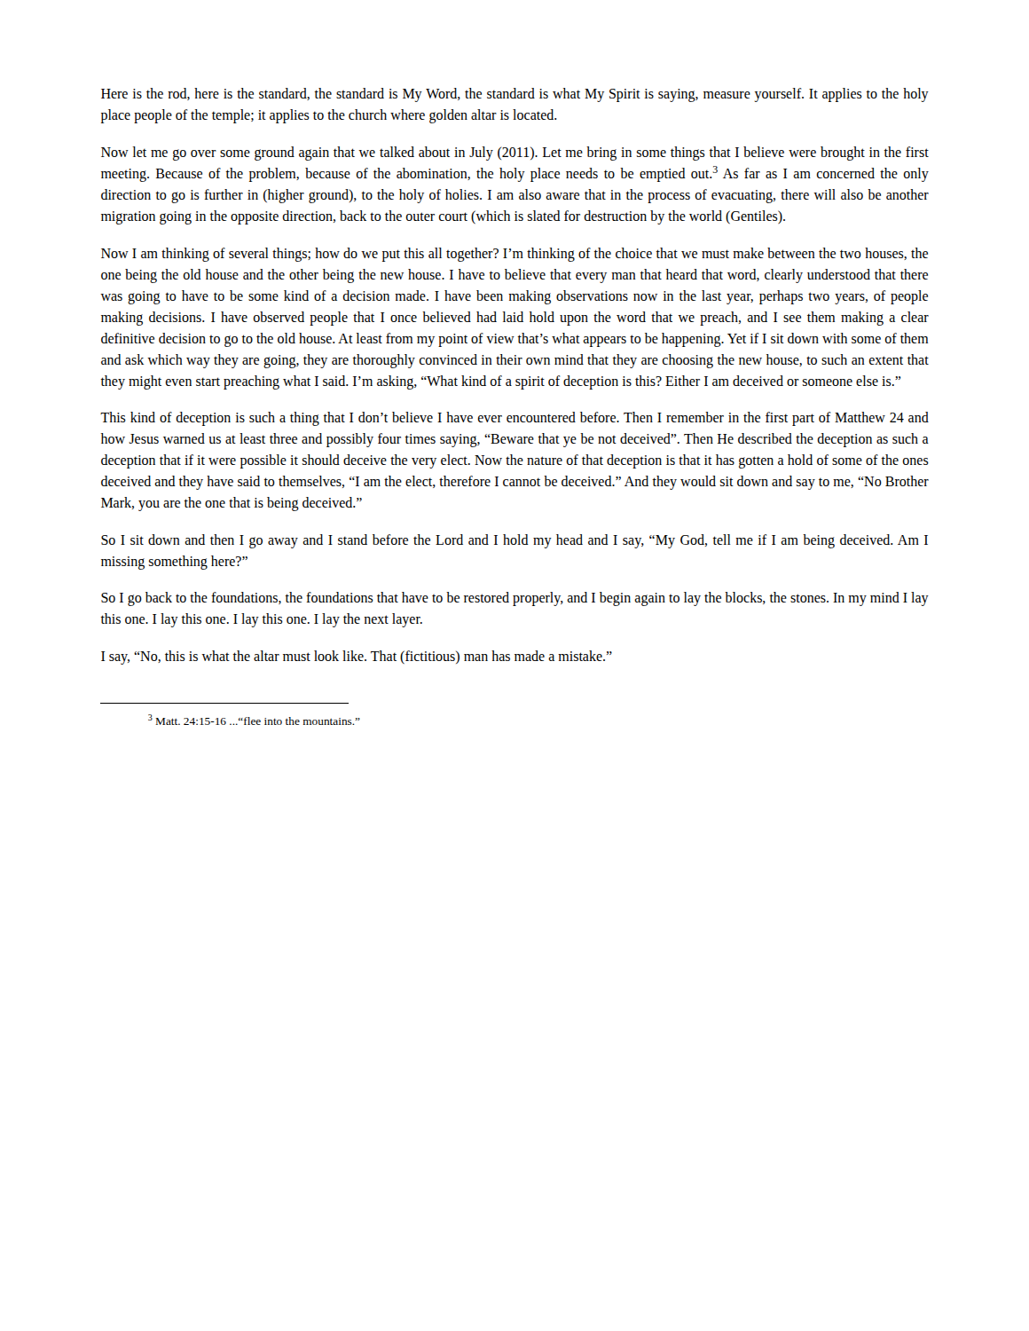Here is the rod, here is the standard, the standard is My Word, the standard is what My Spirit is saying, measure yourself. It applies to the holy place people of the temple; it applies to the church where golden altar is located.
Now let me go over some ground again that we talked about in July (2011). Let me bring in some things that I believe were brought in the first meeting. Because of the problem, because of the abomination, the holy place needs to be emptied out.3 As far as I am concerned the only direction to go is further in (higher ground), to the holy of holies. I am also aware that in the process of evacuating, there will also be another migration going in the opposite direction, back to the outer court (which is slated for destruction by the world (Gentiles).
Now I am thinking of several things; how do we put this all together? I’m thinking of the choice that we must make between the two houses, the one being the old house and the other being the new house. I have to believe that every man that heard that word, clearly understood that there was going to have to be some kind of a decision made. I have been making observations now in the last year, perhaps two years, of people making decisions. I have observed people that I once believed had laid hold upon the word that we preach, and I see them making a clear definitive decision to go to the old house. At least from my point of view that’s what appears to be happening. Yet if I sit down with some of them and ask which way they are going, they are thoroughly convinced in their own mind that they are choosing the new house, to such an extent that they might even start preaching what I said. I’m asking, “What kind of a spirit of deception is this? Either I am deceived or someone else is.”
This kind of deception is such a thing that I don’t believe I have ever encountered before. Then I remember in the first part of Matthew 24 and how Jesus warned us at least three and possibly four times saying, “Beware that ye be not deceived”. Then He described the deception as such a deception that if it were possible it should deceive the very elect. Now the nature of that deception is that it has gotten a hold of some of the ones deceived and they have said to themselves, “I am the elect, therefore I cannot be deceived.” And they would sit down and say to me, “No Brother Mark, you are the one that is being deceived.”
So I sit down and then I go away and I stand before the Lord and I hold my head and I say, “My God, tell me if I am being deceived. Am I missing something here?”
So I go back to the foundations, the foundations that have to be restored properly, and I begin again to lay the blocks, the stones. In my mind I lay this one. I lay this one. I lay this one. I lay the next layer.
I say, “No, this is what the altar must look like. That (fictitious) man has made a mistake.”
3 Matt. 24:15-16 ...“flee into the mountains.”